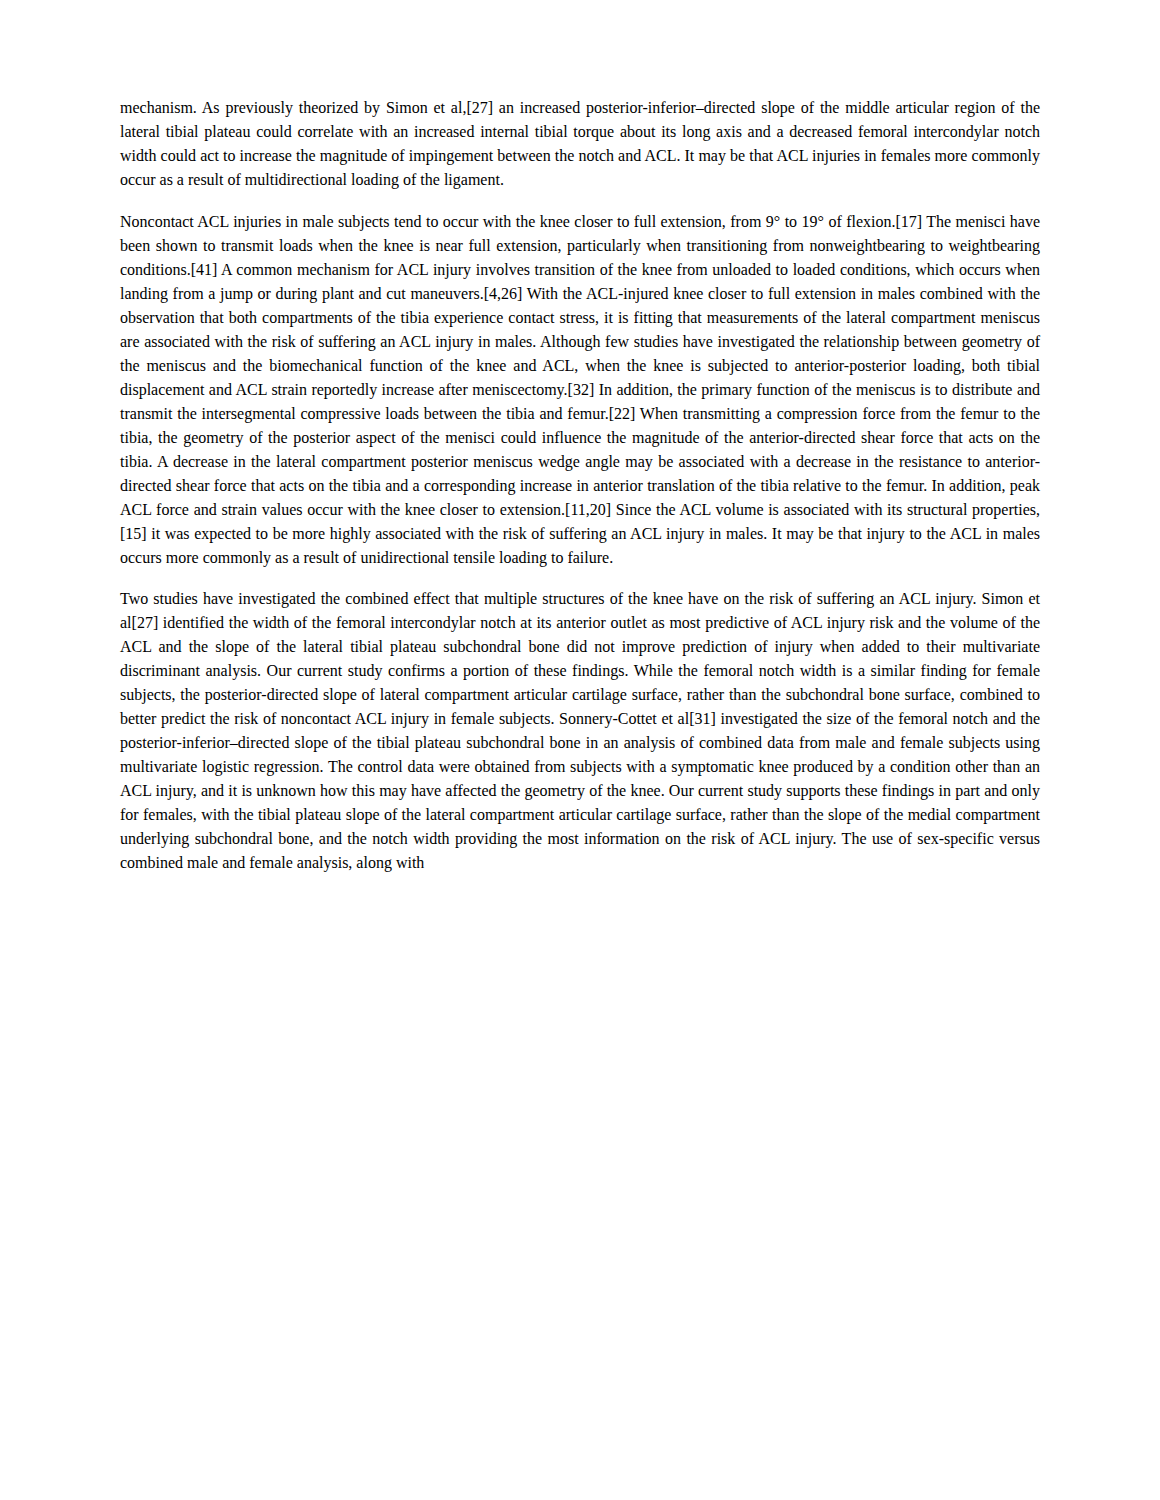mechanism. As previously theorized by Simon et al,[27] an increased posterior-inferior–directed slope of the middle articular region of the lateral tibial plateau could correlate with an increased internal tibial torque about its long axis and a decreased femoral intercondylar notch width could act to increase the magnitude of impingement between the notch and ACL. It may be that ACL injuries in females more commonly occur as a result of multidirectional loading of the ligament.
Noncontact ACL injuries in male subjects tend to occur with the knee closer to full extension, from 9° to 19° of flexion.[17] The menisci have been shown to transmit loads when the knee is near full extension, particularly when transitioning from nonweightbearing to weightbearing conditions.[41] A common mechanism for ACL injury involves transition of the knee from unloaded to loaded conditions, which occurs when landing from a jump or during plant and cut maneuvers.[4,26] With the ACL-injured knee closer to full extension in males combined with the observation that both compartments of the tibia experience contact stress, it is fitting that measurements of the lateral compartment meniscus are associated with the risk of suffering an ACL injury in males. Although few studies have investigated the relationship between geometry of the meniscus and the biomechanical function of the knee and ACL, when the knee is subjected to anterior-posterior loading, both tibial displacement and ACL strain reportedly increase after meniscectomy.[32] In addition, the primary function of the meniscus is to distribute and transmit the intersegmental compressive loads between the tibia and femur.[22] When transmitting a compression force from the femur to the tibia, the geometry of the posterior aspect of the menisci could influence the magnitude of the anterior-directed shear force that acts on the tibia. A decrease in the lateral compartment posterior meniscus wedge angle may be associated with a decrease in the resistance to anterior-directed shear force that acts on the tibia and a corresponding increase in anterior translation of the tibia relative to the femur. In addition, peak ACL force and strain values occur with the knee closer to extension.[11,20] Since the ACL volume is associated with its structural properties,[15] it was expected to be more highly associated with the risk of suffering an ACL injury in males. It may be that injury to the ACL in males occurs more commonly as a result of unidirectional tensile loading to failure.
Two studies have investigated the combined effect that multiple structures of the knee have on the risk of suffering an ACL injury. Simon et al[27] identified the width of the femoral intercondylar notch at its anterior outlet as most predictive of ACL injury risk and the volume of the ACL and the slope of the lateral tibial plateau subchondral bone did not improve prediction of injury when added to their multivariate discriminant analysis. Our current study confirms a portion of these findings. While the femoral notch width is a similar finding for female subjects, the posterior-directed slope of lateral compartment articular cartilage surface, rather than the subchondral bone surface, combined to better predict the risk of noncontact ACL injury in female subjects. Sonnery-Cottet et al[31] investigated the size of the femoral notch and the posterior-inferior–directed slope of the tibial plateau subchondral bone in an analysis of combined data from male and female subjects using multivariate logistic regression. The control data were obtained from subjects with a symptomatic knee produced by a condition other than an ACL injury, and it is unknown how this may have affected the geometry of the knee. Our current study supports these findings in part and only for females, with the tibial plateau slope of the lateral compartment articular cartilage surface, rather than the slope of the medial compartment underlying subchondral bone, and the notch width providing the most information on the risk of ACL injury. The use of sex-specific versus combined male and female analysis, along with